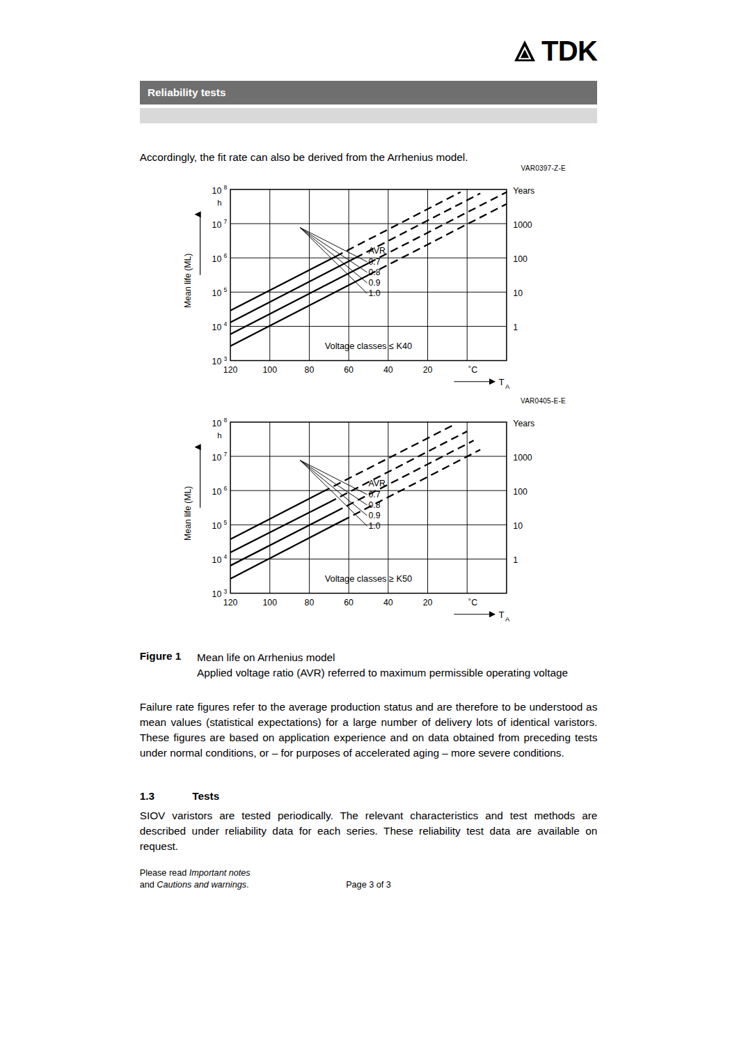TDK
Reliability tests
Accordingly, the fit rate can also be derived from the Arrhenius model.
VAR0397-Z-E
10 8 h 10 7 10 6 10 5 10 4 10 3 Mean life (ML) Years 1000 100 10 1 120 100 80 60 40 20 ˚C T A AVR 0.7 0.8 0.9 1.0 Voltage classes ≤ K40
VAR0405-E-E
10 8 h 10 7 10 6 10 5 10 4 10 3 Mean life (ML) Years 1000 100 10 1 120 100 80 60 40 20 ˚C T A AVR 0.7 0.8 0.9 1.0 Voltage classes ≥ K50
Figure 1
Mean life on Arrhenius model
Applied voltage ratio (AVR) referred to maximum permissible operating voltage
Failure rate figures refer to the average production status and are therefore to be understood as mean values (statistical expectations) for a large number of delivery lots of identical varistors. These figures are based on application experience and on data obtained from preceding tests under normal conditions, or – for purposes of accelerated aging – more severe conditions.
1.3 Tests
SIOV varistors are tested periodically. The relevant characteristics and test methods are described under reliability data for each series. These reliability test data are available on request.
Please read Important notes
and Cautions and warnings.
Page 3 of 3